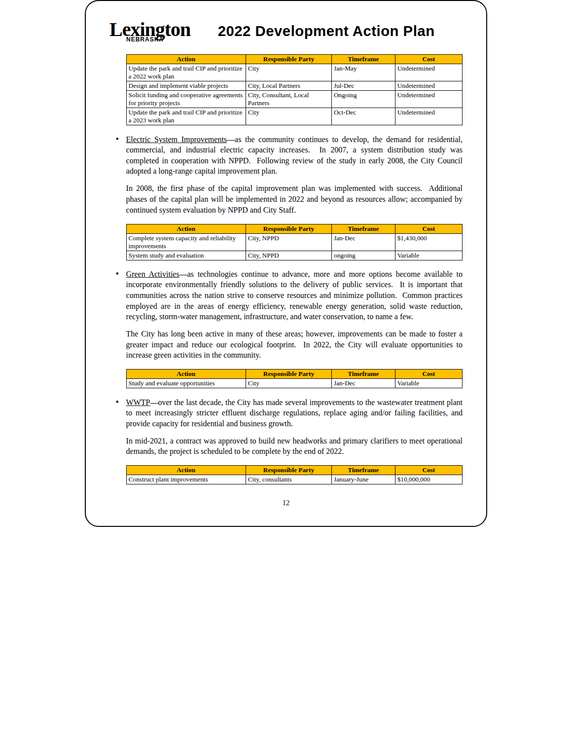Lexington
NEBRASKA
2022 Development Action Plan
| Action | Responsible Party | Timeframe | Cost |
| --- | --- | --- | --- |
| Update the park and trail CIP and prioritize a 2022 work plan | City | Jan-May | Undetermined |
| Design and implement viable projects | City, Local Partners | Jul-Dec | Undetermined |
| Solicit funding and cooperative agreements for priority projects | City, Consultant, Local Partners | Ongoing | Undetermined |
| Update the park and trail CIP and prioritize a 2023 work plan | City | Oct-Dec | Undetermined |
Electric System Improvements—as the community continues to develop, the demand for residential, commercial, and industrial electric capacity increases. In 2007, a system distribution study was completed in cooperation with NPPD. Following review of the study in early 2008, the City Council adopted a long-range capital improvement plan.
In 2008, the first phase of the capital improvement plan was implemented with success. Additional phases of the capital plan will be implemented in 2022 and beyond as resources allow; accompanied by continued system evaluation by NPPD and City Staff.
| Action | Responsible Party | Timeframe | Cost |
| --- | --- | --- | --- |
| Complete system capacity and reliability improvements | City, NPPD | Jan-Dec | $1,430,000 |
| System study and evaluation | City, NPPD | ongoing | Variable |
Green Activities—as technologies continue to advance, more and more options become available to incorporate environmentally friendly solutions to the delivery of public services. It is important that communities across the nation strive to conserve resources and minimize pollution. Common practices employed are in the areas of energy efficiency, renewable energy generation, solid waste reduction, recycling, storm-water management, infrastructure, and water conservation, to name a few.
The City has long been active in many of these areas; however, improvements can be made to foster a greater impact and reduce our ecological footprint. In 2022, the City will evaluate opportunities to increase green activities in the community.
| Action | Responsible Party | Timeframe | Cost |
| --- | --- | --- | --- |
| Study and evaluate opportunities | City | Jan-Dec | Variable |
WWTP—over the last decade, the City has made several improvements to the wastewater treatment plant to meet increasingly stricter effluent discharge regulations, replace aging and/or failing facilities, and provide capacity for residential and business growth.
In mid-2021, a contract was approved to build new headworks and primary clarifiers to meet operational demands, the project is scheduled to be complete by the end of 2022.
| Action | Responsible Party | Timeframe | Cost |
| --- | --- | --- | --- |
| Construct plant improvements | City, consultants | January-June | $10,000,000 |
12